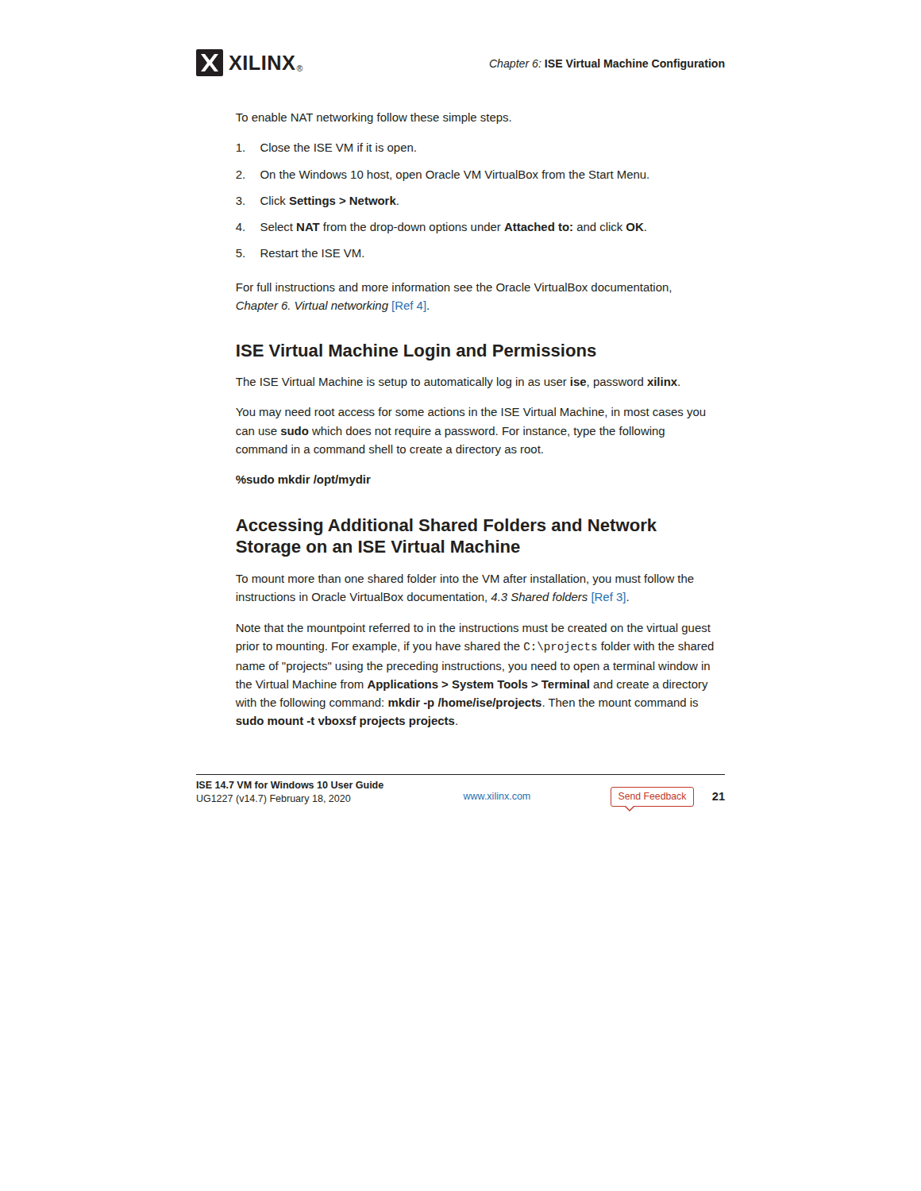XILINX®
Chapter 6: ISE Virtual Machine Configuration
To enable NAT networking follow these simple steps.
Close the ISE VM if it is open.
On the Windows 10 host, open Oracle VM VirtualBox from the Start Menu.
Click Settings > Network.
Select NAT from the drop-down options under Attached to: and click OK.
Restart the ISE VM.
For full instructions and more information see the Oracle VirtualBox documentation,
Chapter 6. Virtual networking [Ref 4].
ISE Virtual Machine Login and Permissions
The ISE Virtual Machine is setup to automatically log in as user ise, password xilinx.
You may need root access for some actions in the ISE Virtual Machine, in most cases you can use sudo which does not require a password. For instance, type the following command in a command shell to create a directory as root.
%sudo mkdir /opt/mydir
Accessing Additional Shared Folders and Network Storage on an ISE Virtual Machine
To mount more than one shared folder into the VM after installation, you must follow the instructions in Oracle VirtualBox documentation, 4.3 Shared folders [Ref 3].
Note that the mountpoint referred to in the instructions must be created on the virtual guest prior to mounting. For example, if you have shared the C:\projects folder with the shared name of "projects" using the preceding instructions, you need to open a terminal window in the Virtual Machine from Applications > System Tools > Terminal and create a directory with the following command: mkdir -p /home/ise/projects. Then the mount command is sudo mount -t vboxsf projects projects.
ISE 14.7 VM for Windows 10 User Guide
UG1227 (v14.7) February 18, 2020
www.xilinx.com
Send Feedback 21